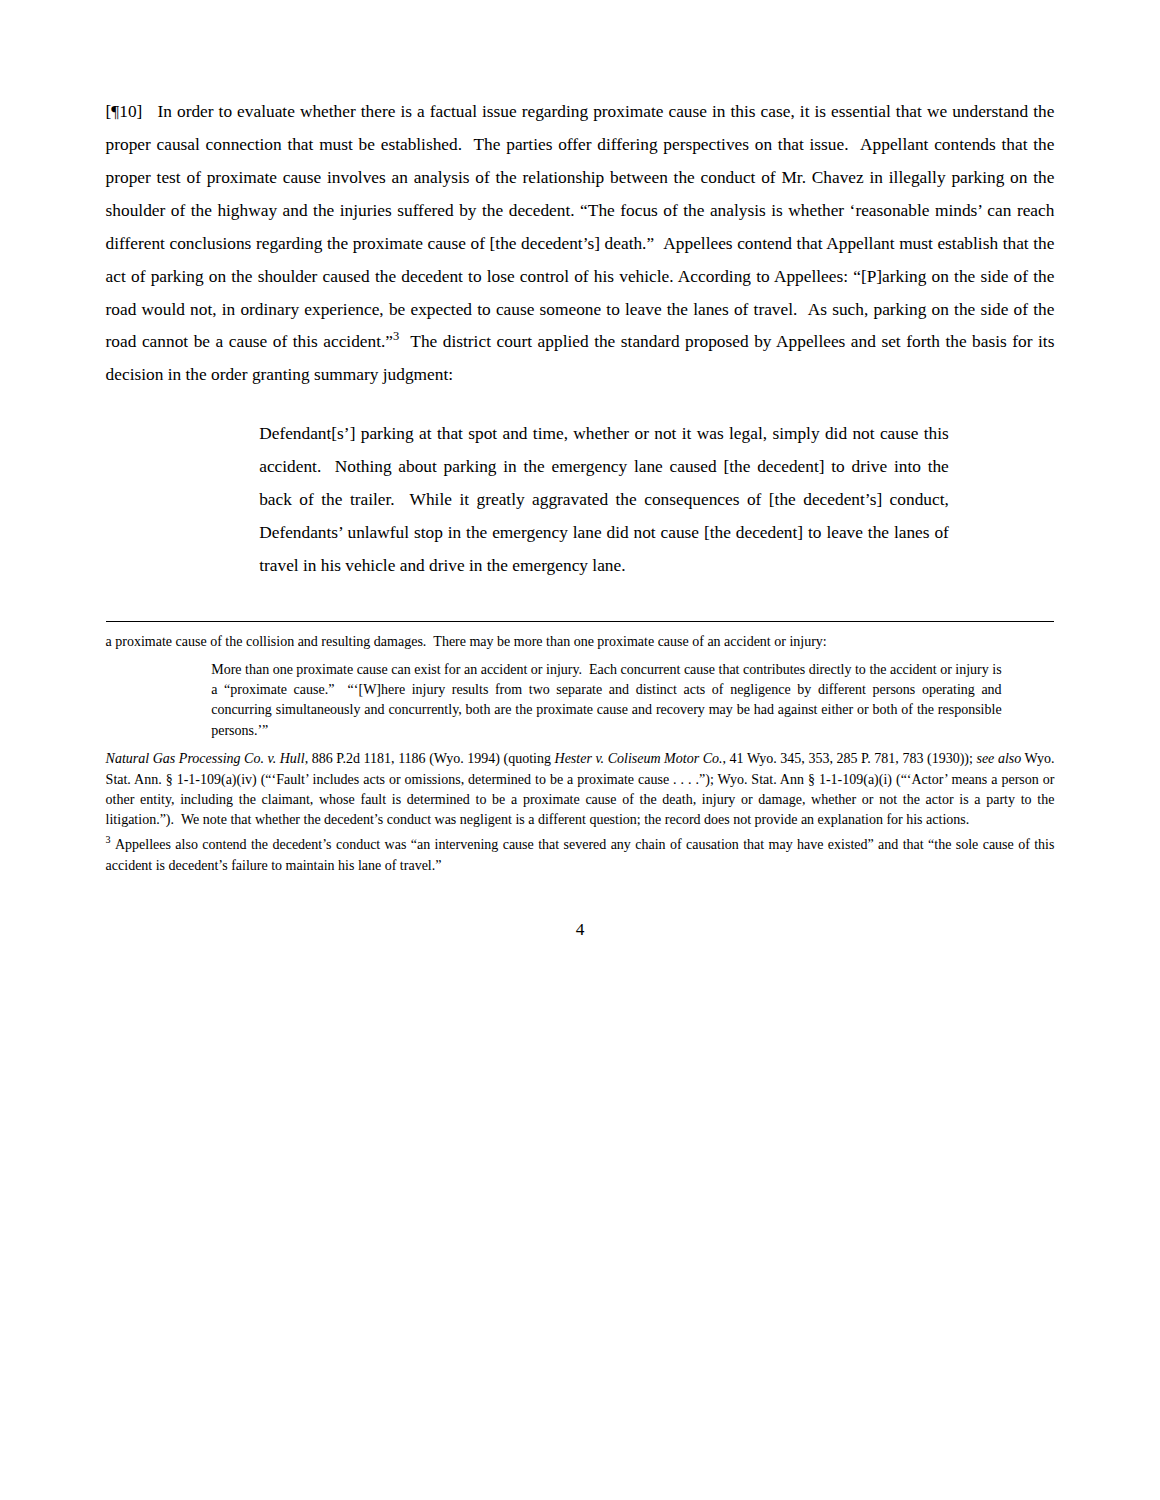[¶10] In order to evaluate whether there is a factual issue regarding proximate cause in this case, it is essential that we understand the proper causal connection that must be established. The parties offer differing perspectives on that issue. Appellant contends that the proper test of proximate cause involves an analysis of the relationship between the conduct of Mr. Chavez in illegally parking on the shoulder of the highway and the injuries suffered by the decedent. “The focus of the analysis is whether ‘reasonable minds’ can reach different conclusions regarding the proximate cause of [the decedent’s] death.” Appellees contend that Appellant must establish that the act of parking on the shoulder caused the decedent to lose control of his vehicle. According to Appellees: “[P]arking on the side of the road would not, in ordinary experience, be expected to cause someone to leave the lanes of travel. As such, parking on the side of the road cannot be a cause of this accident.”3 The district court applied the standard proposed by Appellees and set forth the basis for its decision in the order granting summary judgment:
Defendant[s’] parking at that spot and time, whether or not it was legal, simply did not cause this accident. Nothing about parking in the emergency lane caused [the decedent] to drive into the back of the trailer. While it greatly aggravated the consequences of [the decedent’s] conduct, Defendants’ unlawful stop in the emergency lane did not cause [the decedent] to leave the lanes of travel in his vehicle and drive in the emergency lane.
a proximate cause of the collision and resulting damages. There may be more than one proximate cause of an accident or injury:
More than one proximate cause can exist for an accident or injury. Each concurrent cause that contributes directly to the accident or injury is a “proximate cause.” “‘[W]here injury results from two separate and distinct acts of negligence by different persons operating and concurring simultaneously and concurrently, both are the proximate cause and recovery may be had against either or both of the responsible persons.’”
Natural Gas Processing Co. v. Hull, 886 P.2d 1181, 1186 (Wyo. 1994) (quoting Hester v. Coliseum Motor Co., 41 Wyo. 345, 353, 285 P. 781, 783 (1930)); see also Wyo. Stat. Ann. § 1-1-109(a)(iv) (“‘Fault’ includes acts or omissions, determined to be a proximate cause . . . .”); Wyo. Stat. Ann § 1-1-109(a)(i) (“‘Actor’ means a person or other entity, including the claimant, whose fault is determined to be a proximate cause of the death, injury or damage, whether or not the actor is a party to the litigation.”). We note that whether the decedent’s conduct was negligent is a different question; the record does not provide an explanation for his actions.
3 Appellees also contend the decedent’s conduct was “an intervening cause that severed any chain of causation that may have existed” and that “the sole cause of this accident is decedent’s failure to maintain his lane of travel.”
4